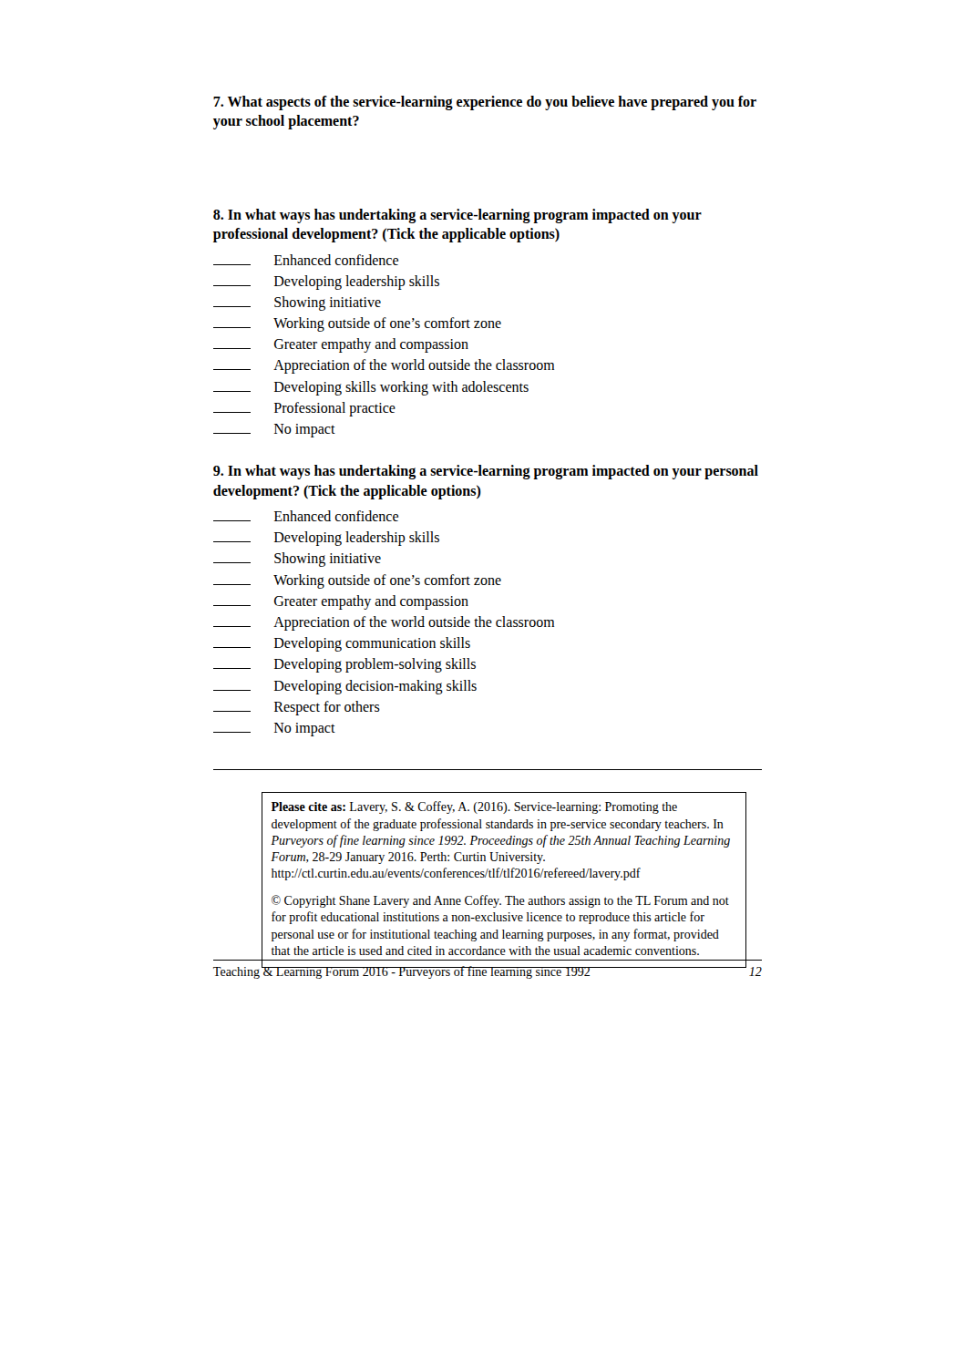7. What aspects of the service-learning experience do you believe have prepared you for your school placement?
8. In what ways has undertaking a service-learning program impacted on your professional development? (Tick the applicable options)
Enhanced confidence
Developing leadership skills
Showing initiative
Working outside of one’s comfort zone
Greater empathy and compassion
Appreciation of the world outside the classroom
Developing skills working with adolescents
Professional practice
No impact
9. In what ways has undertaking a service-learning program impacted on your personal development? (Tick the applicable options)
Enhanced confidence
Developing leadership skills
Showing initiative
Working outside of one’s comfort zone
Greater empathy and compassion
Appreciation of the world outside the classroom
Developing communication skills
Developing problem-solving skills
Developing decision-making skills
Respect for others
No impact
Please cite as: Lavery, S. & Coffey, A. (2016). Service-learning: Promoting the development of the graduate professional standards in pre-service secondary teachers. In Purveyors of fine learning since 1992. Proceedings of the 25th Annual Teaching Learning Forum, 28-29 January 2016. Perth: Curtin University. http://ctl.curtin.edu.au/events/conferences/tlf/tlf2016/refereed/lavery.pdf
© Copyright Shane Lavery and Anne Coffey. The authors assign to the TL Forum and not for profit educational institutions a non-exclusive licence to reproduce this article for personal use or for institutional teaching and learning purposes, in any format, provided that the article is used and cited in accordance with the usual academic conventions.
Teaching & Learning Forum 2016 - Purveyors of fine learning since 1992 12